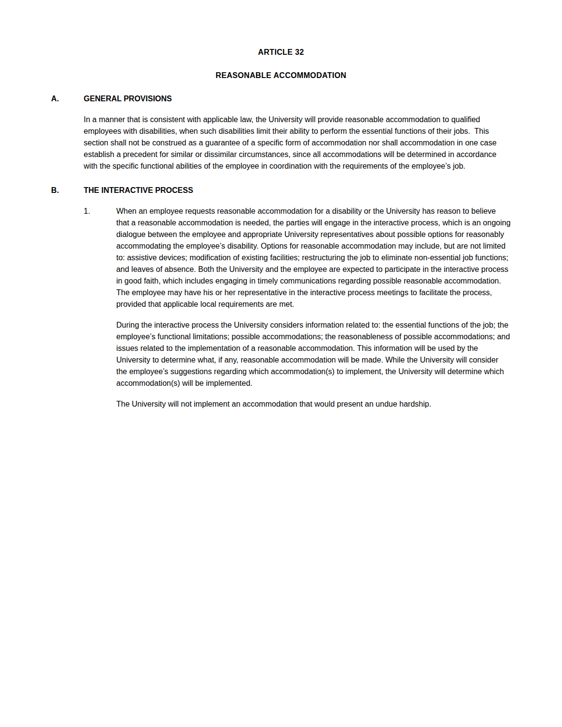ARTICLE 32 REASONABLE ACCOMMODATION
A. GENERAL PROVISIONS
In a manner that is consistent with applicable law, the University will provide reasonable accommodation to qualified employees with disabilities, when such disabilities limit their ability to perform the essential functions of their jobs. This section shall not be construed as a guarantee of a specific form of accommodation nor shall accommodation in one case establish a precedent for similar or dissimilar circumstances, since all accommodations will be determined in accordance with the specific functional abilities of the employee in coordination with the requirements of the employee’s job.
B. THE INTERACTIVE PROCESS
1.
When an employee requests reasonable accommodation for a disability or the University has reason to believe that a reasonable accommodation is needed, the parties will engage in the interactive process, which is an ongoing dialogue between the employee and appropriate University representatives about possible options for reasonably accommodating the employee’s disability. Options for reasonable accommodation may include, but are not limited to: assistive devices; modification of existing facilities; restructuring the job to eliminate non-essential job functions; and leaves of absence. Both the University and the employee are expected to participate in the interactive process in good faith, which includes engaging in timely communications regarding possible reasonable accommodation. The employee may have his or her representative in the interactive process meetings to facilitate the process, provided that applicable local requirements are met.
During the interactive process the University considers information related to: the essential functions of the job; the employee’s functional limitations; possible accommodations; the reasonableness of possible accommodations; and issues related to the implementation of a reasonable accommodation. This information will be used by the University to determine what, if any, reasonable accommodation will be made. While the University will consider the employee’s suggestions regarding which accommodation(s) to implement, the University will determine which accommodation(s) will be implemented.
The University will not implement an accommodation that would present an undue hardship.